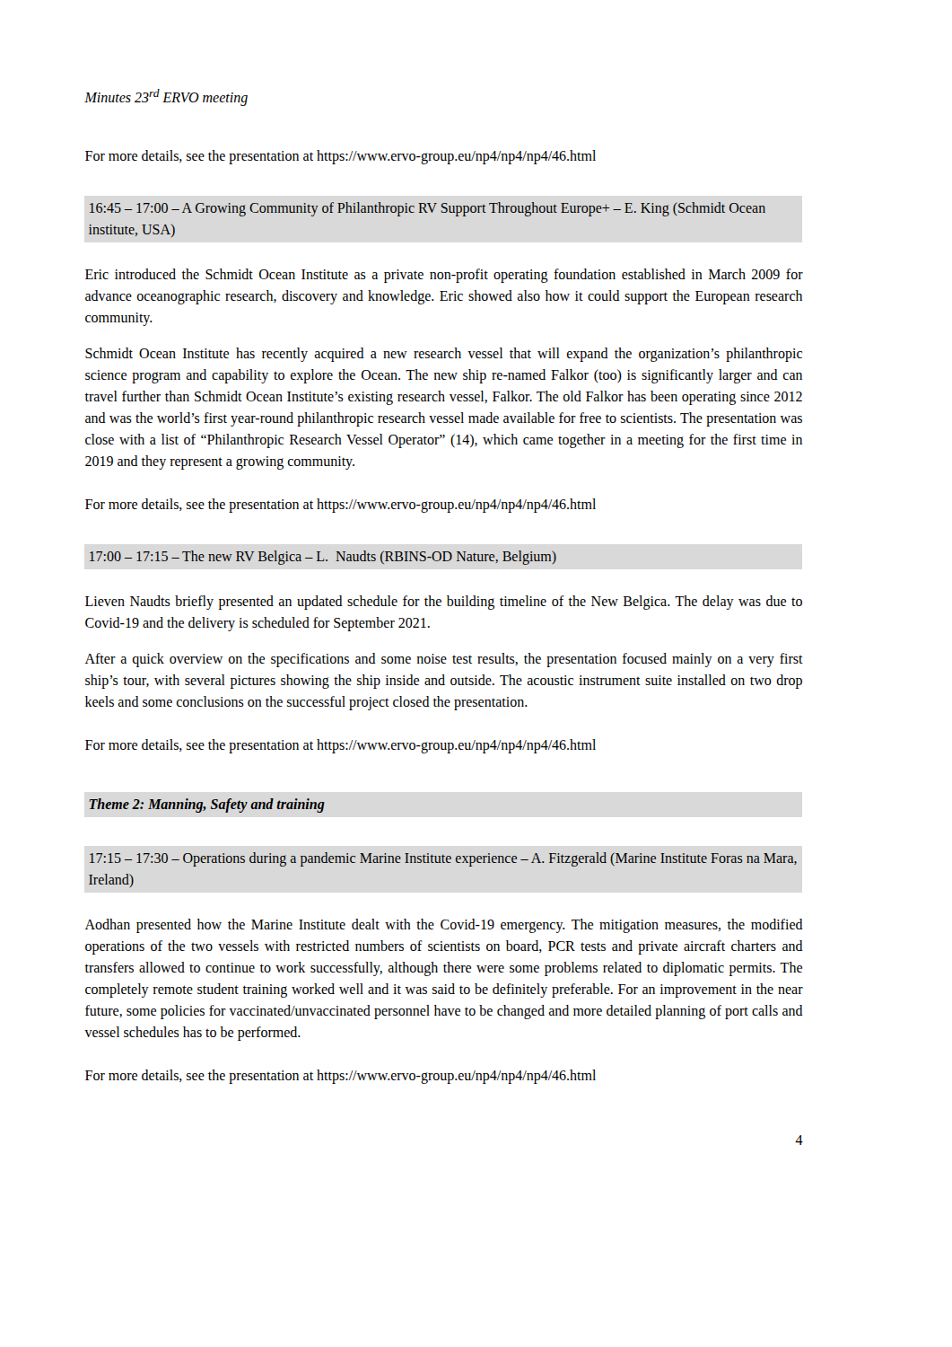Minutes 23rd ERVO meeting
For more details, see the presentation at https://www.ervo-group.eu/np4/np4/np4/46.html
16:45 – 17:00 – A Growing Community of Philanthropic RV Support Throughout Europe+ – E. King (Schmidt Ocean institute, USA)
Eric introduced the Schmidt Ocean Institute as a private non-profit operating foundation established in March 2009 for advance oceanographic research, discovery and knowledge. Eric showed also how it could support the European research community.
Schmidt Ocean Institute has recently acquired a new research vessel that will expand the organization’s philanthropic science program and capability to explore the Ocean. The new ship re-named Falkor (too) is significantly larger and can travel further than Schmidt Ocean Institute’s existing research vessel, Falkor. The old Falkor has been operating since 2012 and was the world’s first year-round philanthropic research vessel made available for free to scientists. The presentation was close with a list of “Philanthropic Research Vessel Operator” (14), which came together in a meeting for the first time in 2019 and they represent a growing community.
For more details, see the presentation at https://www.ervo-group.eu/np4/np4/np4/46.html
17:00 – 17:15 – The new RV Belgica – L. Naudts (RBINS-OD Nature, Belgium)
Lieven Naudts briefly presented an updated schedule for the building timeline of the New Belgica. The delay was due to Covid-19 and the delivery is scheduled for September 2021.
After a quick overview on the specifications and some noise test results, the presentation focused mainly on a very first ship’s tour, with several pictures showing the ship inside and outside. The acoustic instrument suite installed on two drop keels and some conclusions on the successful project closed the presentation.
For more details, see the presentation at https://www.ervo-group.eu/np4/np4/np4/46.html
Theme 2: Manning, Safety and training
17:15 – 17:30 – Operations during a pandemic Marine Institute experience – A. Fitzgerald (Marine Institute Foras na Mara, Ireland)
Aodhan presented how the Marine Institute dealt with the Covid-19 emergency. The mitigation measures, the modified operations of the two vessels with restricted numbers of scientists on board, PCR tests and private aircraft charters and transfers allowed to continue to work successfully, although there were some problems related to diplomatic permits. The completely remote student training worked well and it was said to be definitely preferable. For an improvement in the near future, some policies for vaccinated/unvaccinated personnel have to be changed and more detailed planning of port calls and vessel schedules has to be performed.
For more details, see the presentation at https://www.ervo-group.eu/np4/np4/np4/46.html
4